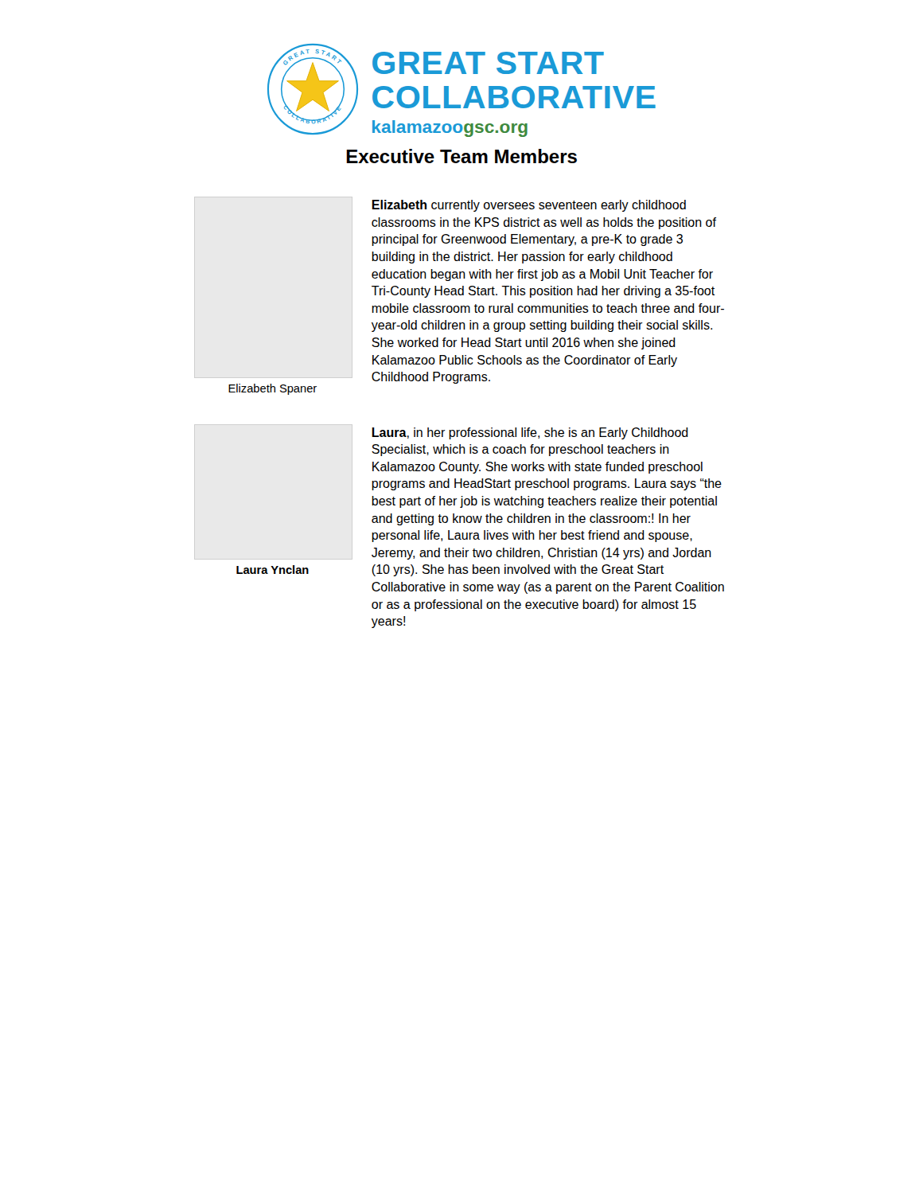GREAT START COLLABORATIVE
GREAT START COLLABORATIVE kalamazoo gsc.org
Executive Team Members
Elizabeth Spaner
Elizabeth currently oversees seventeen early childhood classrooms in the KPS district as well as holds the position of principal for Greenwood Elementary, a pre-K to grade 3 building in the district. Her passion for early childhood education began with her first job as a Mobil Unit Teacher for Tri-County Head Start. This position had her driving a 35-foot mobile classroom to rural communities to teach three and four-year-old children in a group setting building their social skills. She worked for Head Start until 2016 when she joined Kalamazoo Public Schools as the Coordinator of Early Childhood Programs.
Laura Ynclan
Laura, in her professional life, she is an Early Childhood Specialist, which is a coach for preschool teachers in Kalamazoo County. She works with state funded preschool programs and HeadStart preschool programs. Laura says “the best part of her job is watching teachers realize their potential and getting to know the children in the classroom:! In her personal life, Laura lives with her best friend and spouse, Jeremy, and their two children, Christian (14 yrs) and Jordan (10 yrs). She has been involved with the Great Start Collaborative in some way (as a parent on the Parent Coalition or as a professional on the executive board) for almost 15 years!